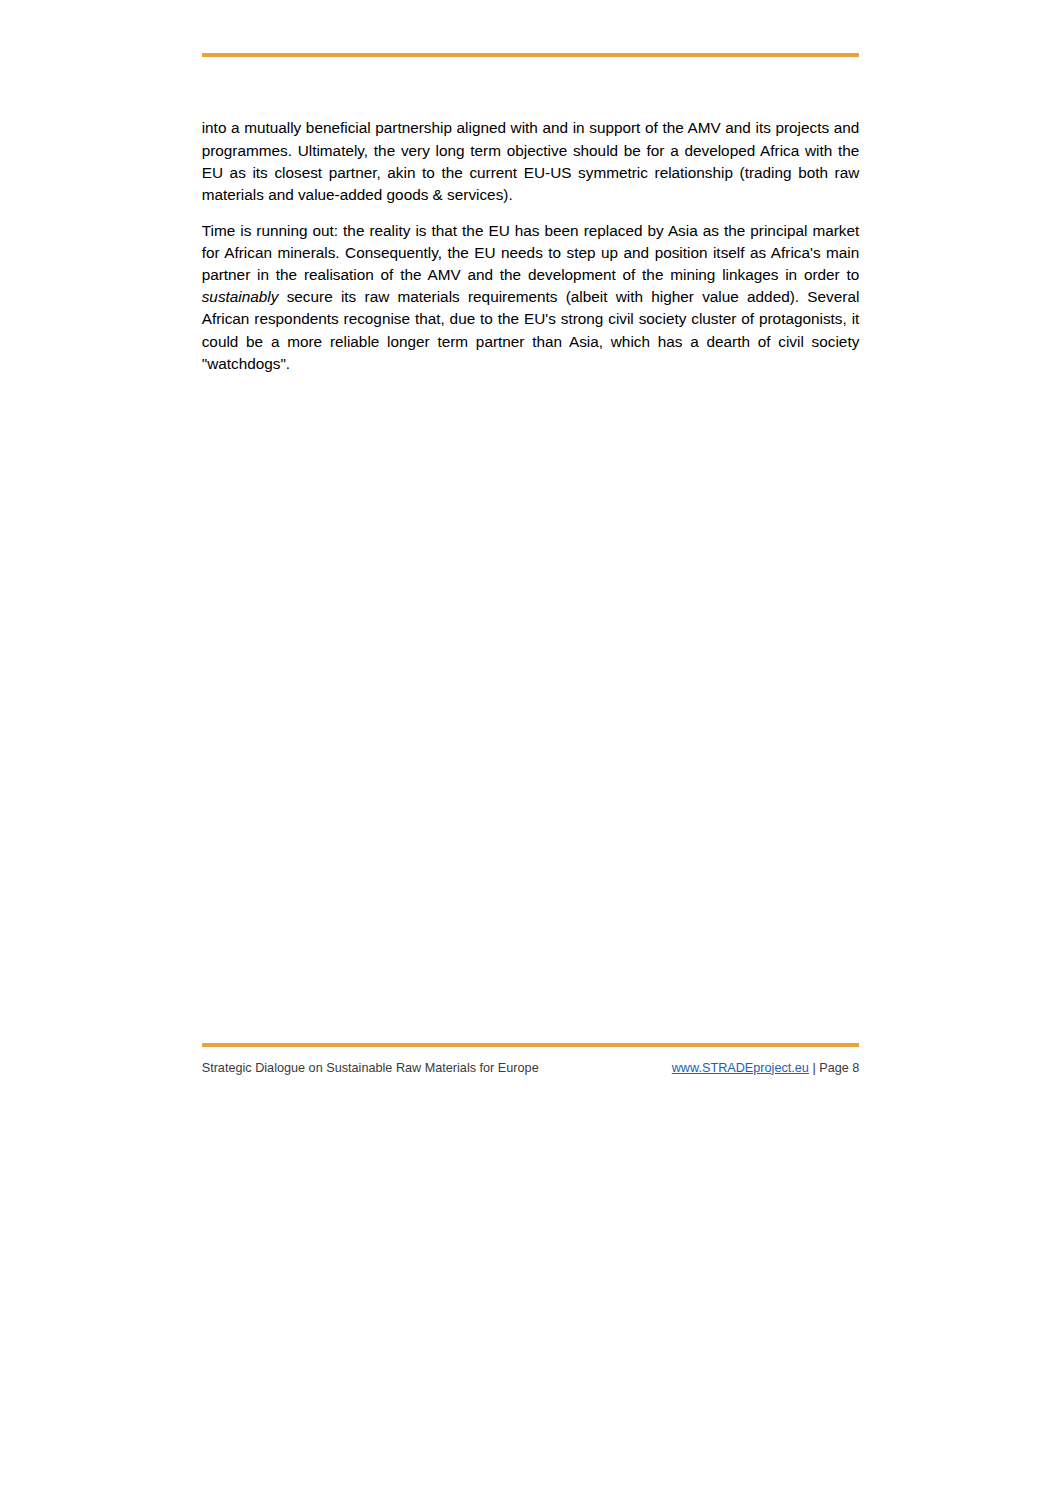into a mutually beneficial partnership aligned with and in support of the AMV and its projects and programmes. Ultimately, the very long term objective should be for a developed Africa with the EU as its closest partner, akin to the current EU-US symmetric relationship (trading both raw materials and value-added goods & services).
Time is running out: the reality is that the EU has been replaced by Asia as the principal market for African minerals. Consequently, the EU needs to step up and position itself as Africa's main partner in the realisation of the AMV and the development of the mining linkages in order to sustainably secure its raw materials requirements (albeit with higher value added). Several African respondents recognise that, due to the EU's strong civil society cluster of protagonists, it could be a more reliable longer term partner than Asia, which has a dearth of civil society "watchdogs".
Strategic Dialogue on Sustainable Raw Materials for Europe www.STRADEproject.eu | Page 8